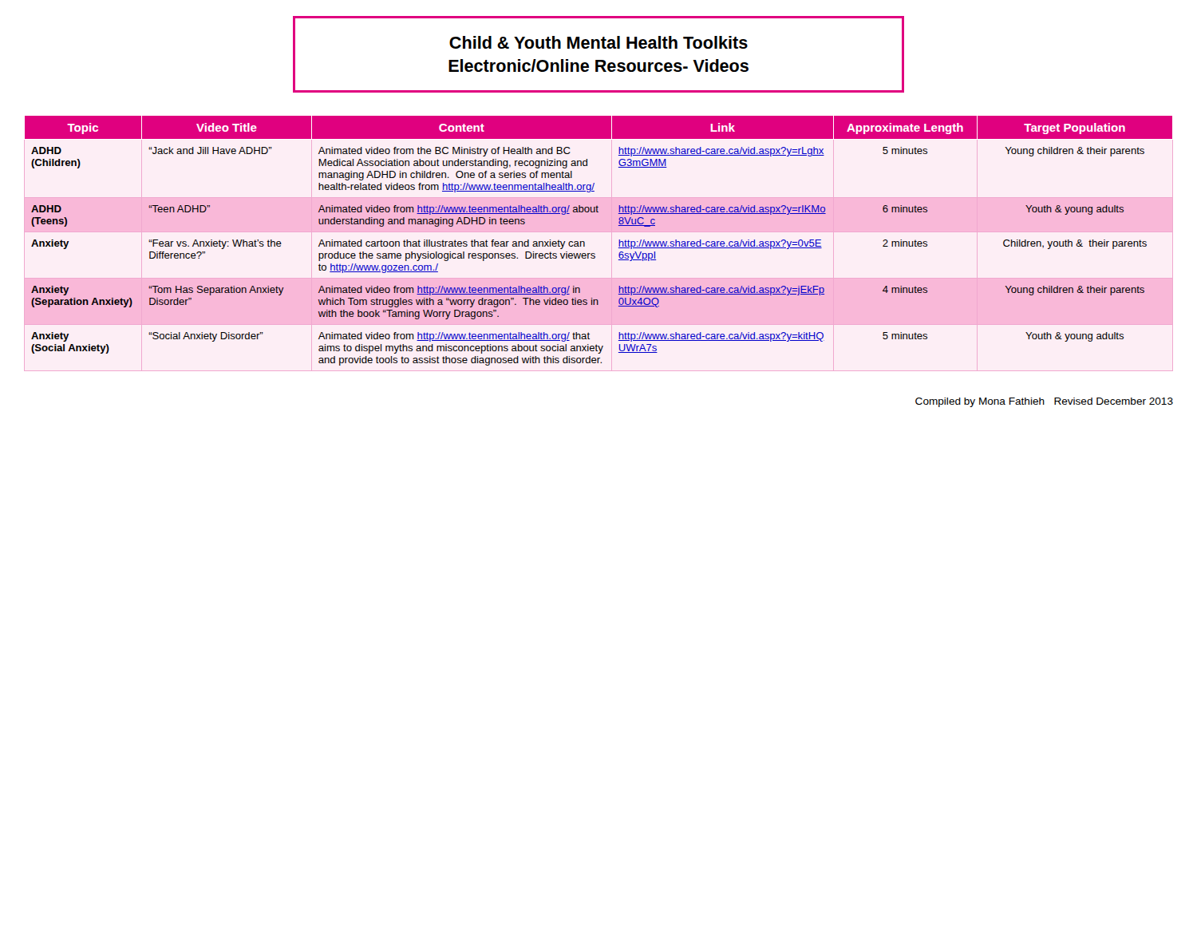Child & Youth Mental Health Toolkits
Electronic/Online Resources- Videos
| Topic | Video Title | Content | Link | Approximate Length | Target Population |
| --- | --- | --- | --- | --- | --- |
| ADHD (Children) | “Jack and Jill Have ADHD” | Animated video from the BC Ministry of Health and BC Medical Association about understanding, recognizing and managing ADHD in children. One of a series of mental health-related videos from http://www.teenmentalhealth.org/ | http://www.shared-care.ca/vid.aspx?y=rLghxG3mGMM | 5 minutes | Young children & their parents |
| ADHD (Teens) | “Teen ADHD” | Animated video from http://www.teenmentalhealth.org/ about understanding and managing ADHD in teens | http://www.shared-care.ca/vid.aspx?y=rIKMo8VuC_c | 6 minutes | Youth & young adults |
| Anxiety | “Fear vs. Anxiety: What’s the Difference?” | Animated cartoon that illustrates that fear and anxiety can produce the same physiological responses. Directs viewers to http://www.gozen.com./ | http://www.shared-care.ca/vid.aspx?y=0v5E6syVppI | 2 minutes | Children, youth & their parents |
| Anxiety (Separation Anxiety) | “Tom Has Separation Anxiety Disorder” | Animated video from http://www.teenmentalhealth.org/ in which Tom struggles with a “worry dragon”. The video ties in with the book “Taming Worry Dragons”. | http://www.shared-care.ca/vid.aspx?y=jEkFp0Ux4OQ | 4 minutes | Young children & their parents |
| Anxiety (Social Anxiety) | “Social Anxiety Disorder” | Animated video from http://www.teenmentalhealth.org/ that aims to dispel myths and misconceptions about social anxiety and provide tools to assist those diagnosed with this disorder. | http://www.shared-care.ca/vid.aspx?y=kitHQUWrA7s | 5 minutes | Youth & young adults |
Compiled by Mona Fathieh Revised December 2013